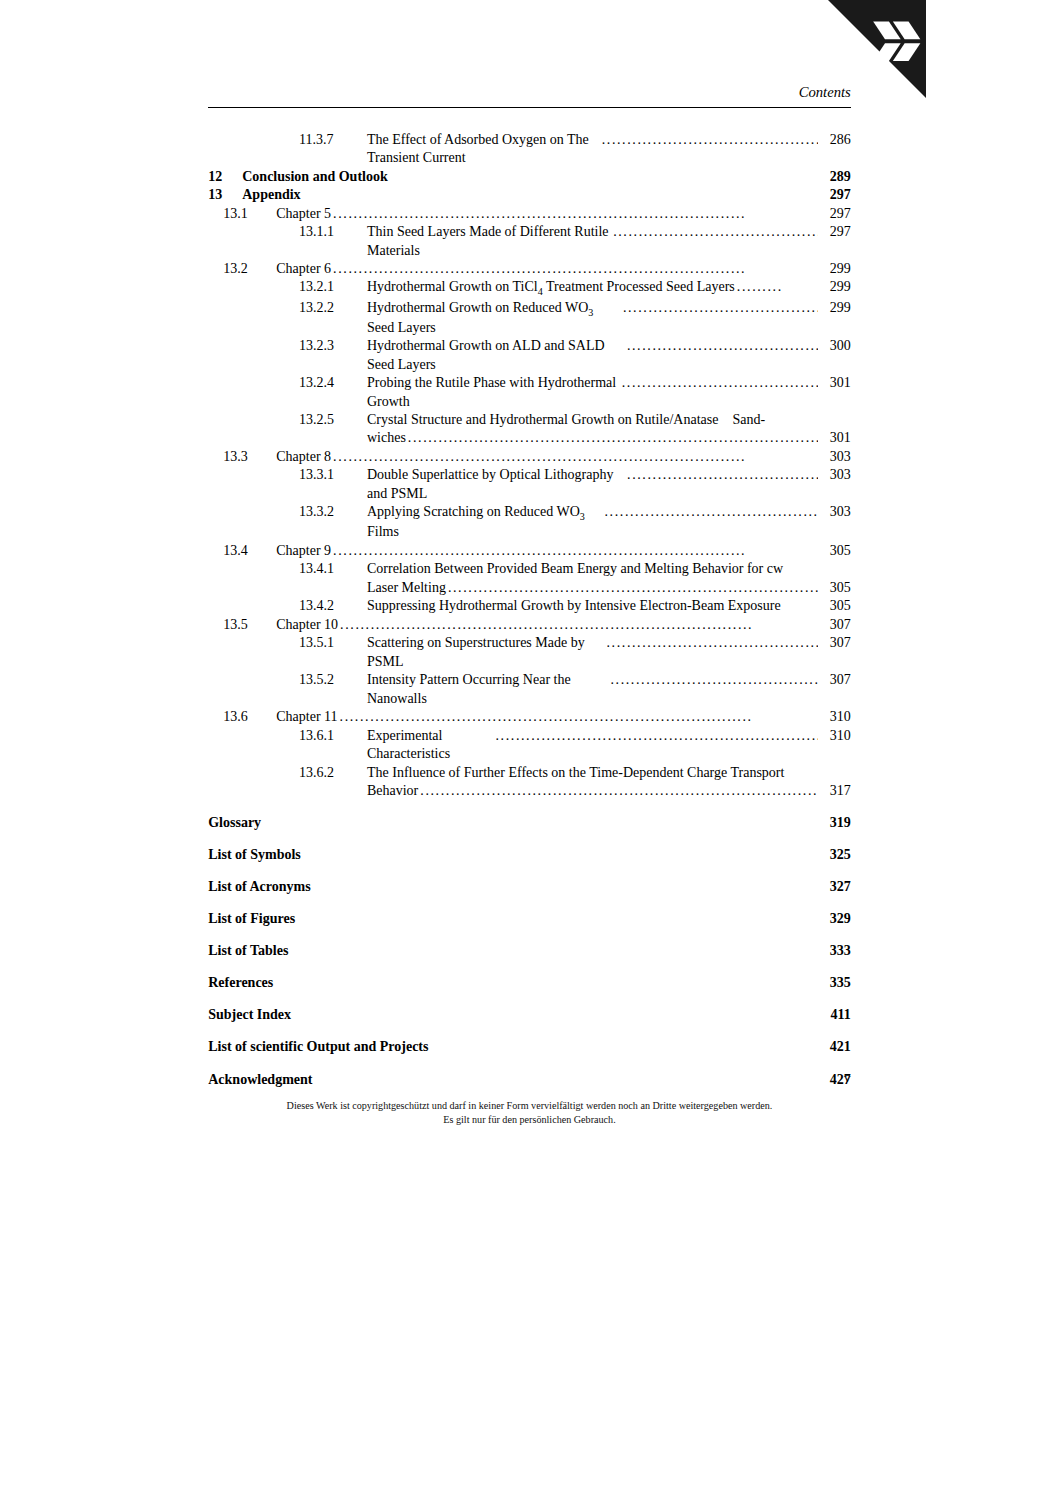Contents
11.3.7 The Effect of Adsorbed Oxygen on The Transient Current ........................................................... 286
12 Conclusion and Outlook 289
13 Appendix 297
13.1 Chapter 5 ................................................................................. 297
13.1.1 Thin Seed Layers Made of Different Rutile Materials ................................................. 297
13.2 Chapter 6 ................................................................................. 299
13.2.1 Hydrothermal Growth on TiCl4 Treatment Processed Seed Layers ......... 299
13.2.2 Hydrothermal Growth on Reduced WO3 Seed Layers ............................................. 299
13.2.3 Hydrothermal Growth on ALD and SALD Seed Layers ............................................. 300
13.2.4 Probing the Rutile Phase with Hydrothermal Growth ............................................. 301
13.2.5 Crystal Structure and Hydrothermal Growth on Rutile/Anatase Sand-
wiches ................................................................................. 301
13.3 Chapter 8 ................................................................................. 303
13.3.1 Double Superlattice by Optical Lithography and PSML ............................................. 303
13.3.2 Applying Scratching on Reduced WO3 Films ............................................. 303
13.4 Chapter 9 ................................................................................. 305
13.4.1 Correlation Between Provided Beam Energy and Melting Behavior for cw
Laser Melting ................................................................................. 305
13.4.2 Suppressing Hydrothermal Growth by Intensive Electron-Beam Exposure 305
13.5 Chapter 10 ................................................................................. 307
13.5.1 Scattering on Superstructures Made by PSML ............................................. 307
13.5.2 Intensity Pattern Occurring Near the Nanowalls ............................................. 307
13.6 Chapter 11 ................................................................................. 310
13.6.1 Experimental Characteristics ................................................................................. 310
13.6.2 The Influence of Further Effects on the Time-Dependent Charge Transport
Behavior ................................................................................. 317
Glossary 319
List of Symbols 325
List of Acronyms 327
List of Figures 329
List of Tables 333
References 335
Subject Index 411
List of scientific Output and Projects 421
Acknowledgment 427
v
Dieses Werk ist copyrightgeschützt und darf in keiner Form vervielfältigt werden noch an Dritte weitergegeben werden.
Es gilt nur für den persönlichen Gebrauch.